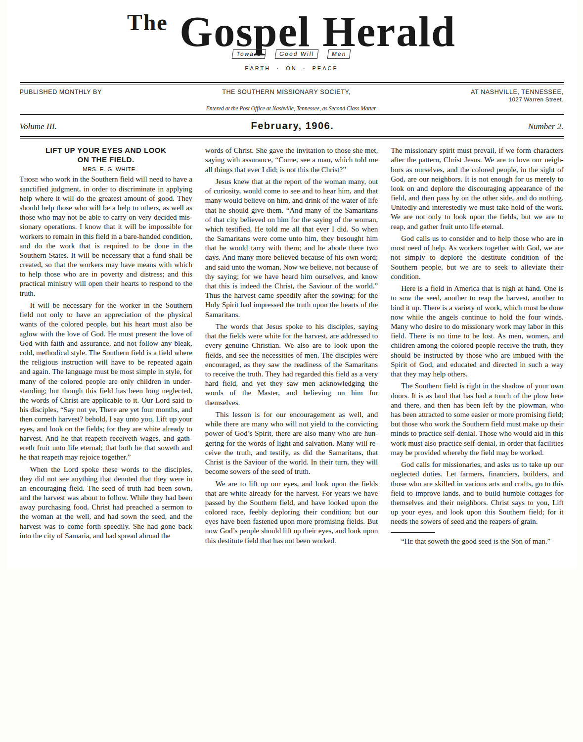The Gospel Herald
Toward Good Will Men
EARTH · ON · PEACE
Published Monthly by
The Southern Missionary Society,
At Nashville, Tennessee, 1027 Warren Street.
Entered at the Post Office at Nashville, Tennessee, as Second Class Matter.
Volume III.
February, 1906.
Number 2.
Lift Up Your Eyes and Look
on the Field.
Mrs. E. G. White.
Those who work in the Southern field will need to have a sanctified judgment, in order to discriminate in applying help where it will do the greatest amount of good. They should help those who will be a help to others, as well as those who may not be able to carry on very decided missionary operations. I know that it will be impossible for workers to remain in this field in a bare-handed condition, and do the work that is required to be done in the Southern States. It will be necessary that a fund shall be created, so that the workers may have means with which to help those who are in poverty and distress; and this practical ministry will open their hearts to respond to the truth.
It will be necessary for the worker in the Southern field not only to have an appreciation of the physical wants of the colored people, but his heart must also be aglow with the love of God. He must present the love of God with faith and assurance, and not follow any bleak, cold, methodical style. The Southern field is a field where the religious instruction will have to be repeated again and again. The language must be most simple in style, for many of the colored people are only children in understanding; but though this field has been long neglected, the words of Christ are applicable to it. Our Lord said to his disciples, “Say not ye, There are yet four months, and then cometh harvest? behold, I say unto you, Lift up your eyes, and look on the fields; for they are white already to harvest. And he that reapeth receiveth wages, and gathereth fruit unto life eternal; that both he that soweth and he that reapeth may rejoice together.”
When the Lord spoke these words to the disciples, they did not see anything that denoted that they were in an encouraging field. The seed of truth had been sown, and the harvest was about to follow. While they had been away purchasing food, Christ had preached a sermon to the woman at the well, and had sown the seed, and the harvest was to come forth speedily. She had gone back into the city of Samaria, and had spread abroad the
words of Christ. She gave the invitation to those she met, saying with assurance, “Come, see a man, which told me all things that ever I did; is not this the Christ?”
Jesus knew that at the report of the woman many, out of curiosity, would come to see and to hear him, and that many would believe on him, and drink of the water of life that he should give them. “And many of the Samaritans of that city believed on him for the saying of the woman, which testified, He told me all that ever I did. So when the Samaritans were come unto him, they besought him that he would tarry with them; and he abode there two days. And many more believed because of his own word; and said unto the woman, Now we believe, not because of thy saying; for we have heard him ourselves, and know that this is indeed the Christ, the Saviour of the world.” Thus the harvest came speedily after the sowing; for the Holy Spirit had impressed the truth upon the hearts of the Samaritans.
The words that Jesus spoke to his disciples, saying that the fields were white for the harvest, are addressed to every genuine Christian. We also are to look upon the fields, and see the necessities of men. The disciples were encouraged, as they saw the readiness of the Samaritans to receive the truth. They had regarded this field as a very hard field, and yet they saw men acknowledging the words of the Master, and believing on him for themselves.
This lesson is for our encouragement as well, and while there are many who will not yield to the convicting power of God’s Spirit, there are also many who are hungering for the words of light and salvation. Many will receive the truth, and testify, as did the Samaritans, that Christ is the Saviour of the world. In their turn, they will become sowers of the seed of truth.
We are to lift up our eyes, and look upon the fields that are white already for the harvest. For years we have passed by the Southern field, and have looked upon the colored race, feebly deploring their condition; but our eyes have been fastened upon more promising fields. But now God’s people should lift up their eyes, and look upon this destitute field that has not been worked.
The missionary spirit must prevail, if we form characters after the pattern, Christ Jesus. We are to love our neighbors as ourselves, and the colored people, in the sight of God, are our neighbors. It is not enough for us merely to look on and deplore the discouraging appearance of the field, and then pass by on the other side, and do nothing. Unitedly and interestedly we must take hold of the work. We are not only to look upon the fields, but we are to reap, and gather fruit unto life eternal.
God calls us to consider and to help those who are in most need of help. As workers together with God, we are not simply to deplore the destitute condition of the Southern people, but we are to seek to alleviate their condition.
Here is a field in America that is nigh at hand. One is to sow the seed, another to reap the harvest, another to bind it up. There is a variety of work, which must be done now while the angels continue to hold the four winds. Many who desire to do missionary work may labor in this field. There is no time to be lost. As men, women, and children among the colored people receive the truth, they should be instructed by those who are imbued with the Spirit of God, and educated and directed in such a way that they may help others.
The Southern field is right in the shadow of your own doors. It is as land that has had a touch of the plow here and there, and then has been left by the plowman, who has been attracted to some easier or more promising field; but those who work the Southern field must make up their minds to practice self-denial. Those who would aid in this work must also practice self-denial, in order that facilities may be provided whereby the field may be worked.
God calls for missionaries, and asks us to take up our neglected duties. Let farmers, financiers, builders, and those who are skilled in various arts and crafts, go to this field to improve lands, and to build humble cottages for themselves and their neighbors. Christ says to you, Lift up your eyes, and look upon this Southern field; for it needs the sowers of seed and the reapers of grain.
“He that soweth the good seed is the Son of man.”